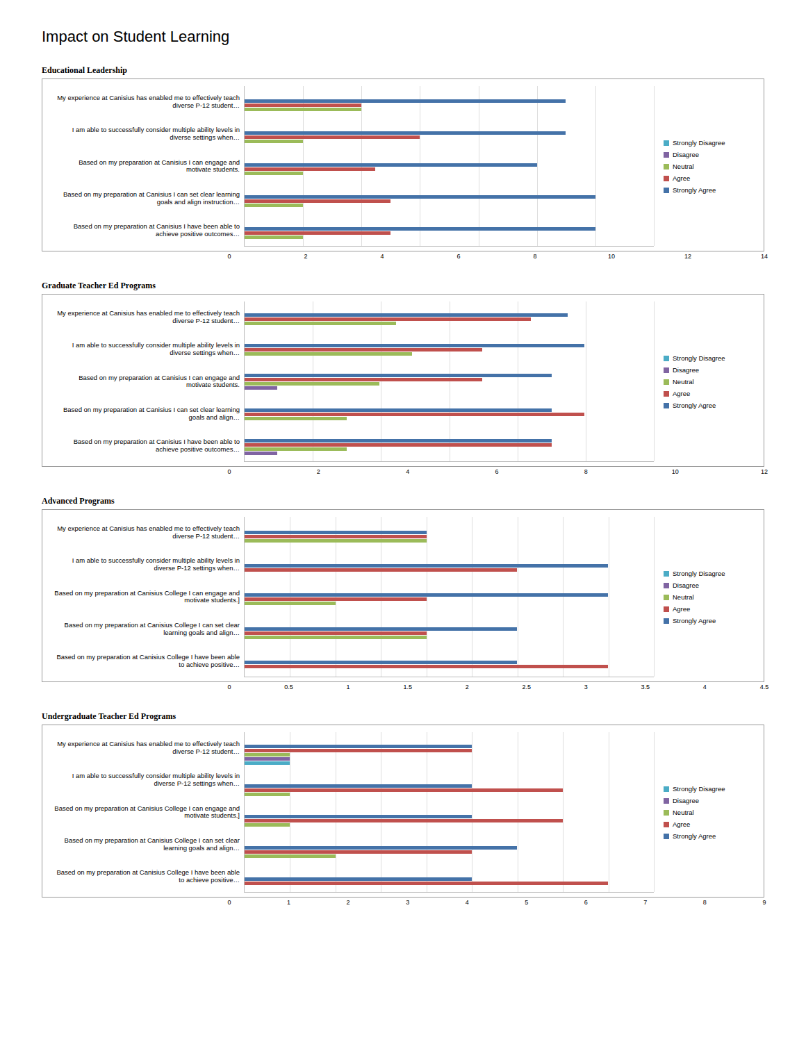Impact on Student Learning
Educational Leadership
My experience at Canisius has enabled me to effectively teach diverse P-12 student…
I am able to successfully consider multiple ability levels in diverse settings when…
Based on my preparation at Canisius I can engage and motivate students.
Based on my preparation at Canisius I can set clear learning goals and align instruction…
Based on my preparation at Canisius I have been able to achieve positive outcomes…
Strongly Disagree
Disagree
Neutral
Agree
Strongly Agree
0 2 4 6 8 10 12 14
Graduate Teacher Ed Programs
My experience at Canisius has enabled me to effectively teach diverse P-12 student…
I am able to successfully consider multiple ability levels in diverse settings when…
Based on my preparation at Canisius I can engage and motivate students.
Based on my preparation at Canisius I can set clear learning goals and align…
Based on my preparation at Canisius I have been able to achieve positive outcomes…
Strongly Disagree
Disagree
Neutral
Agree
Strongly Agree
0 2 4 6 8 10 12
Advanced Programs
My experience at Canisius has enabled me to effectively teach diverse P-12 student…
I am able to successfully consider multiple ability levels in diverse P-12 settings when…
Based on my preparation at Canisius College I can engage and motivate students.]
Based on my preparation at Canisius College I can set clear learning goals and align…
Based on my preparation at Canisius College I have been able to achieve positive…
Strongly Disagree
Disagree
Neutral
Agree
Strongly Agree
0 0.5 1 1.5 2 2.5 3 3.5 4 4.5
Undergraduate Teacher Ed Programs
My experience at Canisius has enabled me to effectively teach diverse P-12 student…
I am able to successfully consider multiple ability levels in diverse P-12 settings when…
Based on my preparation at Canisius College I can engage and motivate students.]
Based on my preparation at Canisius College I can set clear learning goals and align…
Based on my preparation at Canisius College I have been able to achieve positive…
Strongly Disagree
Disagree
Neutral
Agree
Strongly Agree
0 1 2 3 4 5 6 7 8 9